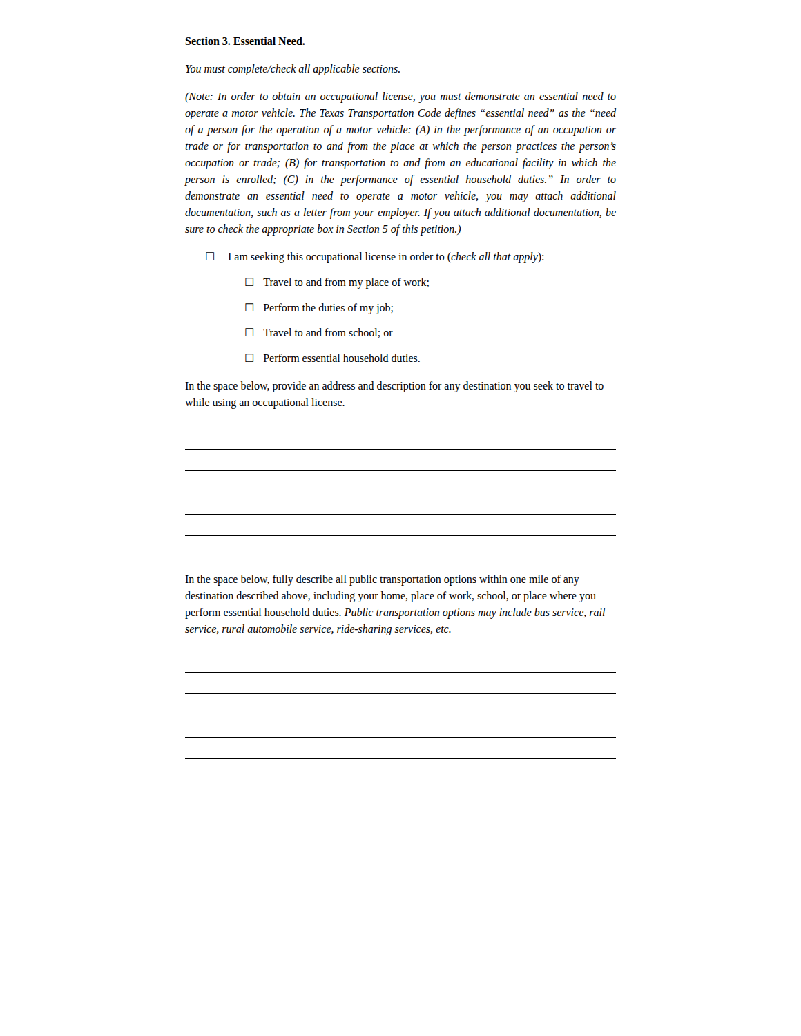Section 3. Essential Need.
You must complete/check all applicable sections.
(Note: In order to obtain an occupational license, you must demonstrate an essential need to operate a motor vehicle. The Texas Transportation Code defines “essential need” as the “need of a person for the operation of a motor vehicle: (A) in the performance of an occupation or trade or for transportation to and from the place at which the person practices the person’s occupation or trade; (B) for transportation to and from an educational facility in which the person is enrolled; (C) in the performance of essential household duties.” In order to demonstrate an essential need to operate a motor vehicle, you may attach additional documentation, such as a letter from your employer. If you attach additional documentation, be sure to check the appropriate box in Section 5 of this petition.)
☐ I am seeking this occupational license in order to (check all that apply):
☐ Travel to and from my place of work;
☐ Perform the duties of my job;
☐ Travel to and from school; or
☐ Perform essential household duties.
In the space below, provide an address and description for any destination you seek to travel to while using an occupational license.
In the space below, fully describe all public transportation options within one mile of any destination described above, including your home, place of work, school, or place where you perform essential household duties. Public transportation options may include bus service, rail service, rural automobile service, ride-sharing services, etc.